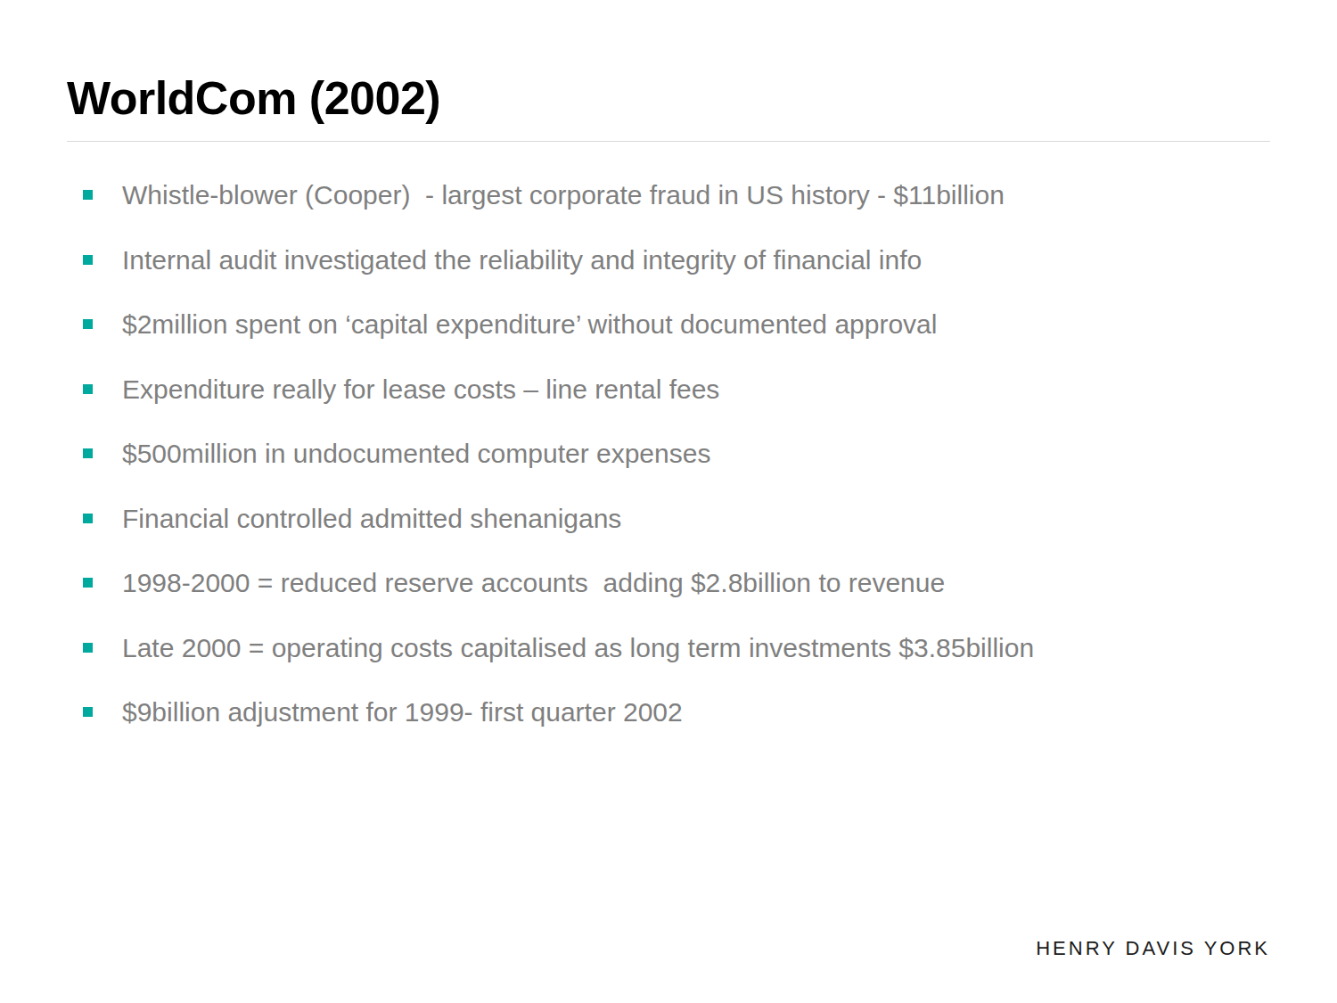WorldCom (2002)
Whistle-blower (Cooper) - largest corporate fraud in US history - $11billion
Internal audit investigated the reliability and integrity of financial info
$2million spent on ‘capital expenditure’ without documented approval
Expenditure really for lease costs – line rental fees
$500million in undocumented computer expenses
Financial controlled admitted shenanigans
1998-2000 = reduced reserve accounts adding $2.8billion to revenue
Late 2000 = operating costs capitalised as long term investments $3.85billion
$9billion adjustment for 1999- first quarter 2002
HENRY DAVIS YORK